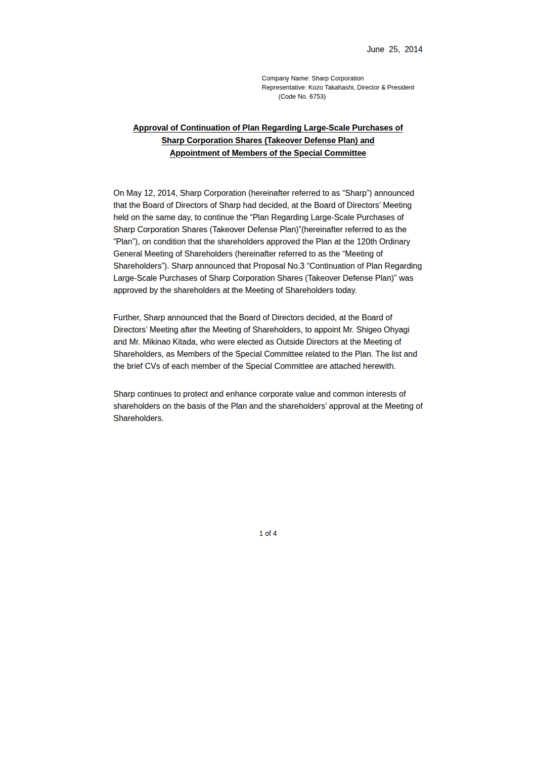June 25, 2014
Company Name: Sharp Corporation
Representative: Kozo Takahashi, Director & President (Code No. 6753)
Approval of Continuation of Plan Regarding Large-Scale Purchases of Sharp Corporation Shares (Takeover Defense Plan) and Appointment of Members of the Special Committee
On May 12, 2014, Sharp Corporation (hereinafter referred to as “Sharp”) announced that the Board of Directors of Sharp had decided, at the Board of Directors’ Meeting held on the same day, to continue the “Plan Regarding Large-Scale Purchases of Sharp Corporation Shares (Takeover Defense Plan)”(hereinafter referred to as the “Plan”), on condition that the shareholders approved the Plan at the 120th Ordinary General Meeting of Shareholders (hereinafter referred to as the “Meeting of Shareholders”). Sharp announced that Proposal No.3 “Continuation of Plan Regarding Large-Scale Purchases of Sharp Corporation Shares (Takeover Defense Plan)” was approved by the shareholders at the Meeting of Shareholders today.
Further, Sharp announced that the Board of Directors decided, at the Board of Directors’ Meeting after the Meeting of Shareholders, to appoint Mr. Shigeo Ohyagi and Mr. Mikinao Kitada, who were elected as Outside Directors at the Meeting of Shareholders, as Members of the Special Committee related to the Plan. The list and the brief CVs of each member of the Special Committee are attached herewith.
Sharp continues to protect and enhance corporate value and common interests of shareholders on the basis of the Plan and the shareholders’ approval at the Meeting of Shareholders.
1 of 4